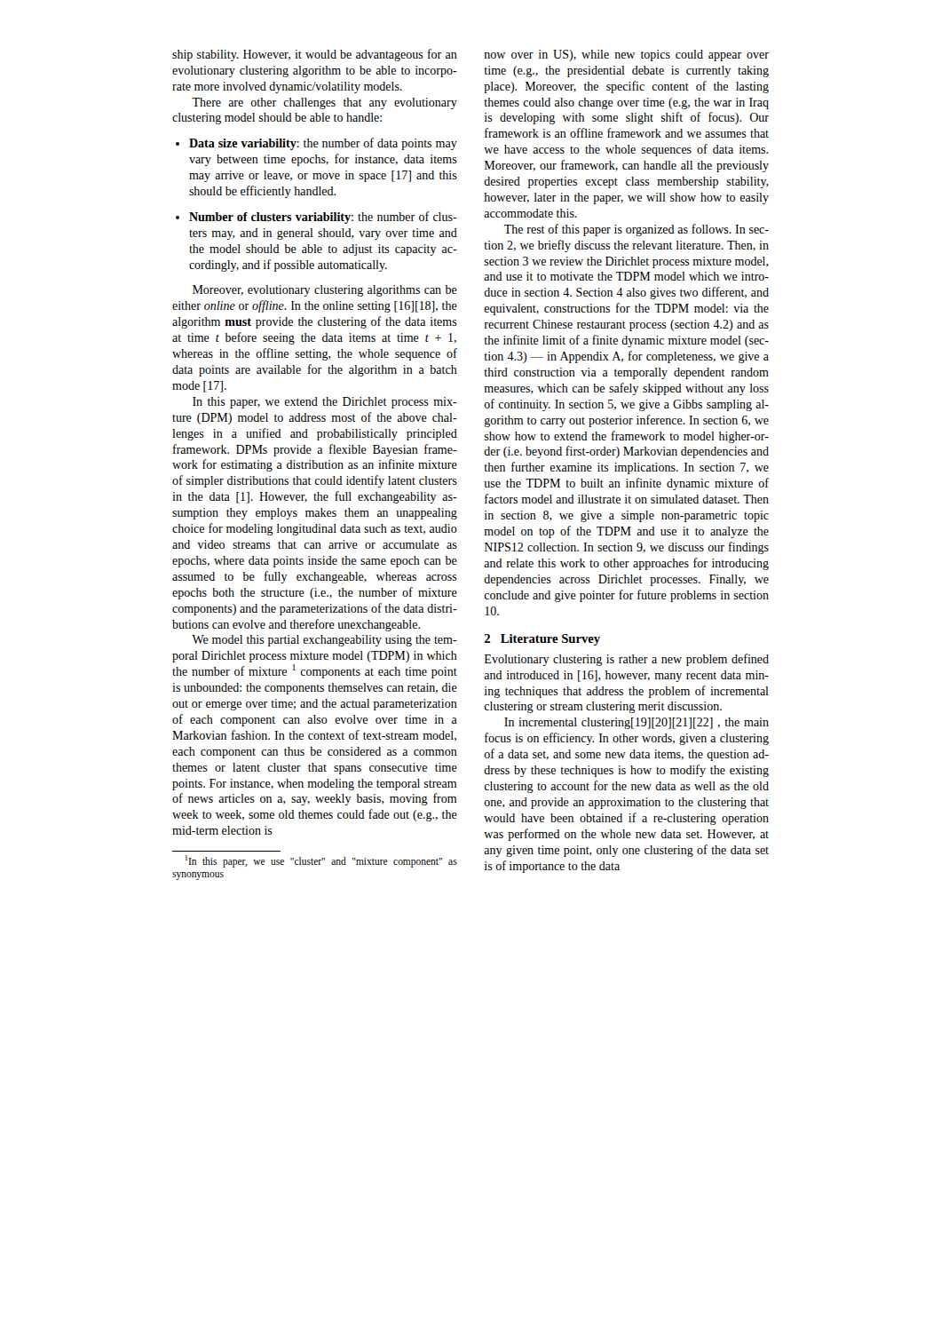ship stability. However, it would be advantageous for an evolutionary clustering algorithm to be able to incorporate more involved dynamic/volatility models.
There are other challenges that any evolutionary clustering model should be able to handle:
Data size variability: the number of data points may vary between time epochs, for instance, data items may arrive or leave, or move in space [17] and this should be efficiently handled.
Number of clusters variability: the number of clusters may, and in general should, vary over time and the model should be able to adjust its capacity accordingly, and if possible automatically.
Moreover, evolutionary clustering algorithms can be either online or offline. In the online setting [16][18], the algorithm must provide the clustering of the data items at time t before seeing the data items at time t + 1, whereas in the offline setting, the whole sequence of data points are available for the algorithm in a batch mode [17].
In this paper, we extend the Dirichlet process mixture (DPM) model to address most of the above challenges in a unified and probabilistically principled framework. DPMs provide a flexible Bayesian framework for estimating a distribution as an infinite mixture of simpler distributions that could identify latent clusters in the data [1]. However, the full exchangeability assumption they employs makes them an unappealing choice for modeling longitudinal data such as text, audio and video streams that can arrive or accumulate as epochs, where data points inside the same epoch can be assumed to be fully exchangeable, whereas across epochs both the structure (i.e., the number of mixture components) and the parameterizations of the data distributions can evolve and therefore unexchangeable.
We model this partial exchangeability using the temporal Dirichlet process mixture model (TDPM) in which the number of mixture 1 components at each time point is unbounded: the components themselves can retain, die out or emerge over time; and the actual parameterization of each component can also evolve over time in a Markovian fashion. In the context of text-stream model, each component can thus be considered as a common themes or latent cluster that spans consecutive time points. For instance, when modeling the temporal stream of news articles on a, say, weekly basis, moving from week to week, some old themes could fade out (e.g., the mid-term election is
1In this paper, we use "cluster" and "mixture component" as synonymous
now over in US), while new topics could appear over time (e.g., the presidential debate is currently taking place). Moreover, the specific content of the lasting themes could also change over time (e.g, the war in Iraq is developing with some slight shift of focus). Our framework is an offline framework and we assumes that we have access to the whole sequences of data items. Moreover, our framework, can handle all the previously desired properties except class membership stability, however, later in the paper, we will show how to easily accommodate this.
The rest of this paper is organized as follows. In section 2, we briefly discuss the relevant literature. Then, in section 3 we review the Dirichlet process mixture model, and use it to motivate the TDPM model which we introduce in section 4. Section 4 also gives two different, and equivalent, constructions for the TDPM model: via the recurrent Chinese restaurant process (section 4.2) and as the infinite limit of a finite dynamic mixture model (section 4.3) — in Appendix A, for completeness, we give a third construction via a temporally dependent random measures, which can be safely skipped without any loss of continuity. In section 5, we give a Gibbs sampling algorithm to carry out posterior inference. In section 6, we show how to extend the framework to model higher-order (i.e. beyond first-order) Markovian dependencies and then further examine its implications. In section 7, we use the TDPM to built an infinite dynamic mixture of factors model and illustrate it on simulated dataset. Then in section 8, we give a simple non-parametric topic model on top of the TDPM and use it to analyze the NIPS12 collection. In section 9, we discuss our findings and relate this work to other approaches for introducing dependencies across Dirichlet processes. Finally, we conclude and give pointer for future problems in section 10.
2 Literature Survey
Evolutionary clustering is rather a new problem defined and introduced in [16], however, many recent data mining techniques that address the problem of incremental clustering or stream clustering merit discussion.
In incremental clustering[19][20][21][22] , the main focus is on efficiency. In other words, given a clustering of a data set, and some new data items, the question address by these techniques is how to modify the existing clustering to account for the new data as well as the old one, and provide an approximation to the clustering that would have been obtained if a re-clustering operation was performed on the whole new data set. However, at any given time point, only one clustering of the data set is of importance to the data